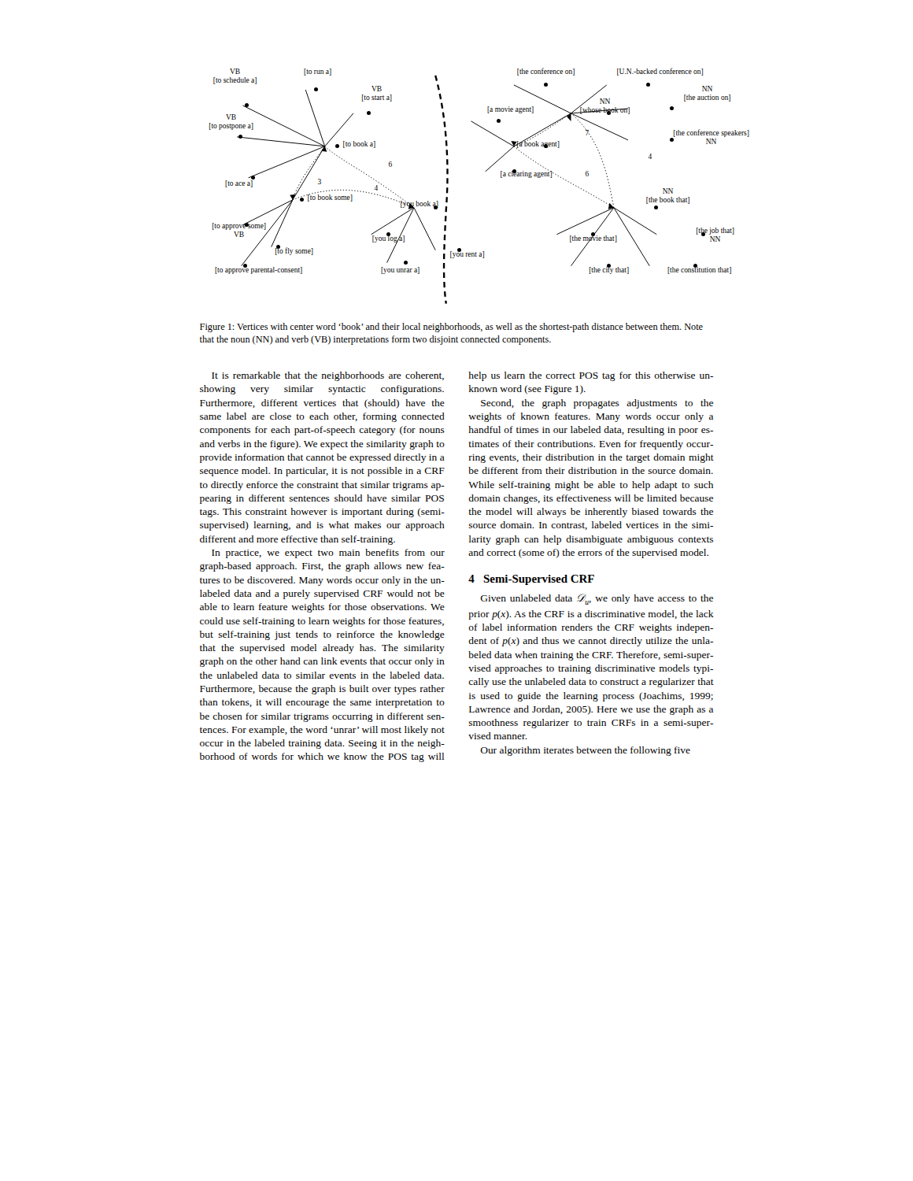VB
[to schedule a]
[to run a]
VB
[to start a]
VB
[to postpone a]
[to book a]
[to ace a]
[to book some]
[to approve some]
VB
[to fly some]
[to approve parental-consent]
[you book a]
[you log a]
[you unrar a]
[you rent a]
[the conference on]
[U.N.-backed conference on]
NN
[the auction on]
NN
[whose book on]
[a movie agent]
[the conference speakers]
NN
[a book agent]
[a clearing agent]
NN
[the book that]
[the movie that]
[the job that]
NN
[the city that]
[the constitution that]
6
3
4
7
4
6
Figure 1: Vertices with center word ‘book’ and their local neighborhoods, as well as the shortest-path distance between them. Note that the noun (NN) and verb (VB) interpretations form two disjoint connected components.
It is remarkable that the neighborhoods are coherent, showing very similar syntactic configurations. Furthermore, different vertices that (should) have the same label are close to each other, forming connected components for each part-of-speech category (for nouns and verbs in the figure). We expect the similarity graph to provide information that cannot be expressed directly in a sequence model. In particular, it is not possible in a CRF to directly enforce the constraint that similar trigrams appearing in different sentences should have similar POS tags. This constraint however is important during (semi-supervised) learning, and is what makes our approach different and more effective than self-training.
In practice, we expect two main benefits from our graph-based approach. First, the graph allows new features to be discovered. Many words occur only in the unlabeled data and a purely supervised CRF would not be able to learn feature weights for those observations. We could use self-training to learn weights for those features, but self-training just tends to reinforce the knowledge that the supervised model already has. The similarity graph on the other hand can link events that occur only in the unlabeled data to similar events in the labeled data. Furthermore, because the graph is built over types rather than tokens, it will encourage the same interpretation to be chosen for similar trigrams occurring in different sentences. For example, the word ‘unrar’ will most likely not occur in the labeled training data. Seeing it in the neighborhood of words for which we know the POS tag will help us learn the correct POS tag for this otherwise unknown word (see Figure 1).
Second, the graph propagates adjustments to the weights of known features. Many words occur only a handful of times in our labeled data, resulting in poor estimates of their contributions. Even for frequently occurring events, their distribution in the target domain might be different from their distribution in the source domain. While self-training might be able to help adapt to such domain changes, its effectiveness will be limited because the model will always be inherently biased towards the source domain. In contrast, labeled vertices in the similarity graph can help disambiguate ambiguous contexts and correct (some of) the errors of the supervised model.
4 Semi-Supervised CRF
Given unlabeled data 𝒟u, we only have access to the prior p(x). As the CRF is a discriminative model, the lack of label information renders the CRF weights independent of p(x) and thus we cannot directly utilize the unlabeled data when training the CRF. Therefore, semi-supervised approaches to training discriminative models typically use the unlabeled data to construct a regularizer that is used to guide the learning process (Joachims, 1999; Lawrence and Jordan, 2005). Here we use the graph as a smoothness regularizer to train CRFs in a semi-supervised manner.
Our algorithm iterates between the following five